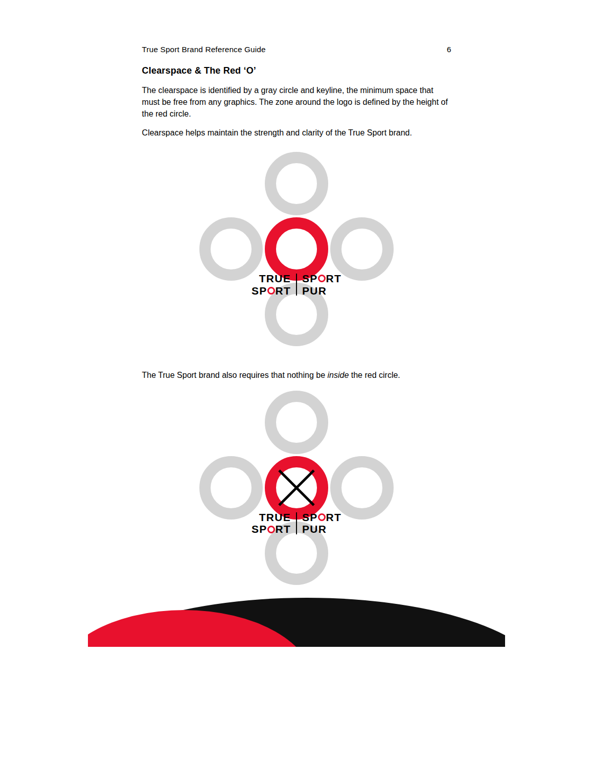True Sport Brand Reference Guide 6
Clearspace & The Red ‘O’
The clearspace is identified by a gray circle and keyline, the minimum space that must be free from any graphics. The zone around the logo is defined by the height of the red circle.
Clearspace helps maintain the strength and clarity of the True Sport brand.
TRUE SP RT
SP RT PUR
The True Sport brand also requires that nothing be inside the red circle.
TRUE SP RT
SP RT PUR